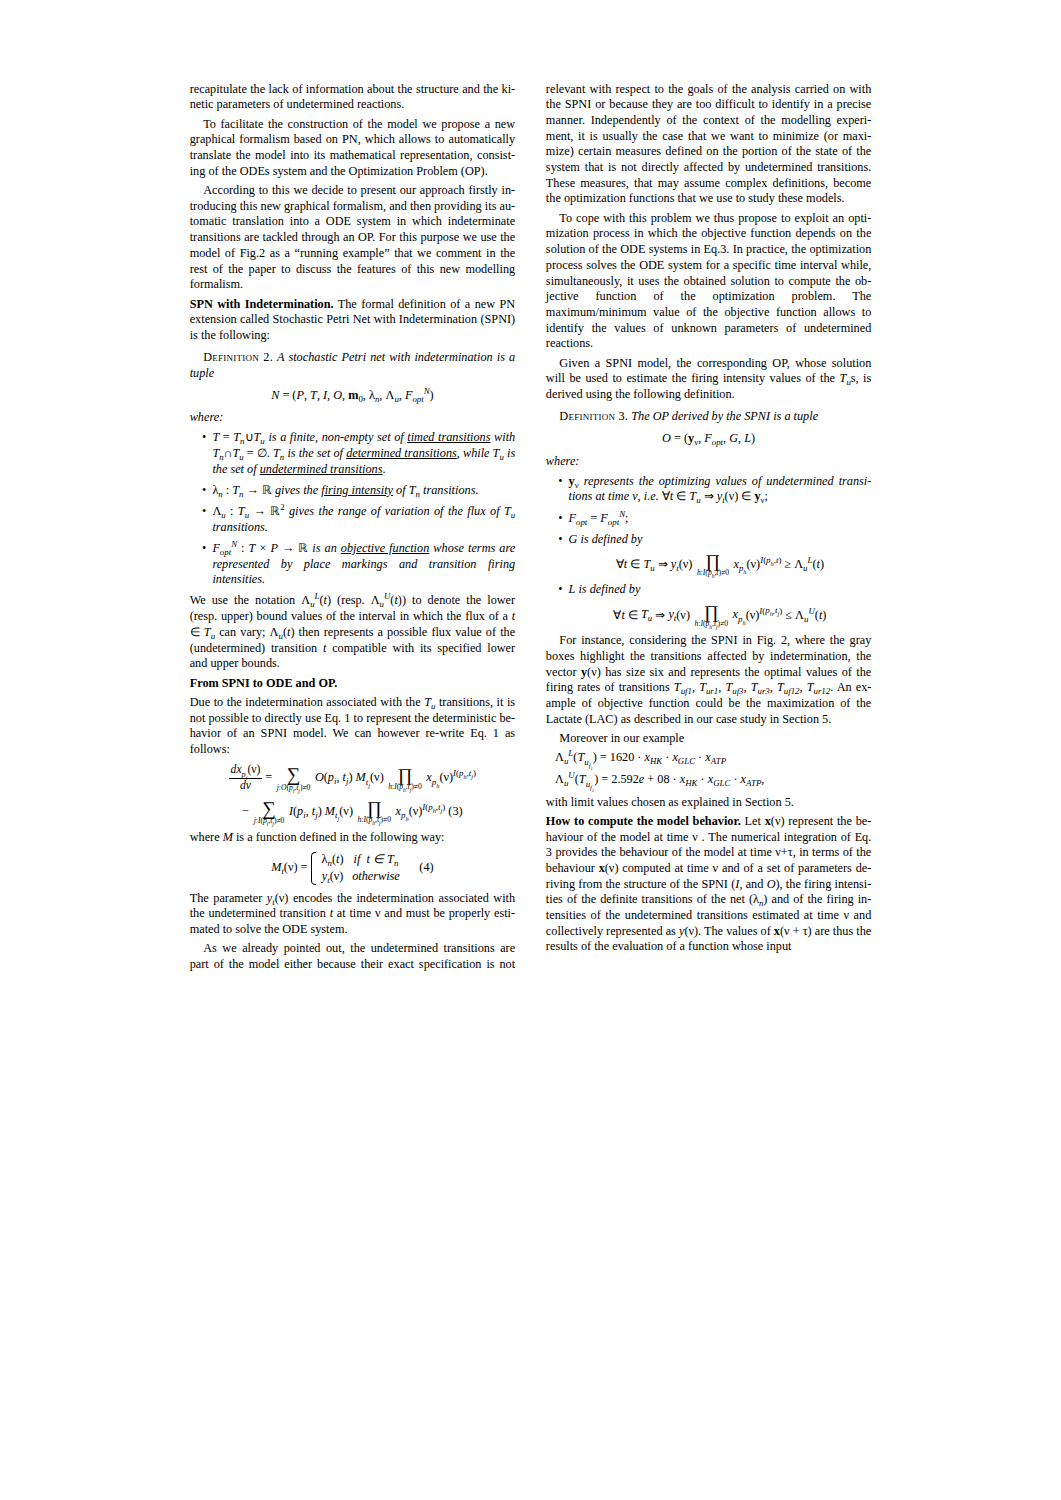recapitulate the lack of information about the structure and the kinetic parameters of undetermined reactions.
To facilitate the construction of the model we propose a new graphical formalism based on PN, which allows to automatically translate the model into its mathematical representation, consisting of the ODEs system and the Optimization Problem (OP).
According to this we decide to present our approach firstly introducing this new graphical formalism, and then providing its automatic translation into a ODE system in which indeterminate transitions are tackled through an OP. For this purpose we use the model of Fig.2 as a “running example” that we comment in the rest of the paper to discuss the features of this new modelling formalism.
SPN with Indetermination. The formal definition of a new PN extension called Stochastic Petri Net with Indetermination (SPNI) is the following:
Definition 2. A stochastic Petri net with indetermination is a tuple
N = (P, T, I, O, m0, λn, Λu, FoptN)
where:
T = Tn∪Tu is a finite, non-empty set of timed transitions with Tn∩Tu = ∅. Tn is the set of determined transitions, while Tu is the set of undetermined transitions.
λn : Tn → ℝ gives the firing intensity of Tn transitions.
Λu : Tu → ℝ2 gives the range of variation of the flux of Tu transitions.
FoptN : T × P → ℝ is an objective function whose terms are represented by place markings and transition firing intensities.
We use the notation ΛuL(t) (resp. ΛuU(t)) to denote the lower (resp. upper) bound values of the interval in which the flux of a t ∈ Tu can vary; Λu(t) then represents a possible flux value of the (undetermined) transition t compatible with its specified lower and upper bounds.
From SPNI to ODE and OP.
Due to the indetermination associated with the Tu transitions, it is not possible to directly use Eq. 1 to represent the deterministic behavior of an SPNI model. We can however re-write Eq. 1 as follows:
dxpi(ν) dν = ∑j:O(pi,tj)≠0 O(pi, tj) Mtj(ν) ∏h:I(ph,tj)≠0 xph(ν)I(ph,tj)
− ∑j:I(pi,tj)≠0 I(pi, tj) Mtj(ν) ∏h:I(ph,tj)≠0 xph(ν)I(ph,tj) (3)
where M is a function defined in the following way:
Mt(ν) =
| λ n ( t ) | if t ∈ T n |
| y t (ν) | otherwise |
(4)
The parameter yt(ν) encodes the indetermination associated with the undetermined transition t at time ν and must be properly estimated to solve the ODE system.
As we already pointed out, the undetermined transitions are part of the model either because their exact specification is not relevant with respect to the goals of the analysis carried on with the SPNI or because they are too difficult to identify in a precise manner. Independently of the context of the modelling experiment, it is usually the case that we want to minimize (or maximize) certain measures defined on the portion of the state of the system that is not directly affected by undetermined transitions. These measures, that may assume complex definitions, become the optimization functions that we use to study these models.
To cope with this problem we thus propose to exploit an optimization process in which the objective function depends on the solution of the ODE systems in Eq.3. In practice, the optimization process solves the ODE system for a specific time interval while, simultaneously, it uses the obtained solution to compute the objective function of the optimization problem. The maximum/minimum value of the objective function allows to identify the values of unknown parameters of undetermined reactions.
Given a SPNI model, the corresponding OP, whose solution will be used to estimate the firing intensity values of the Tus, is derived using the following definition.
Definition 3. The OP derived by the SPNI is a tuple
O = (yν, Fopt, G, L)
where:
yν represents the optimizing values of undetermined transitions at time ν, i.e. ∀t ∈ Tu ⇒ yt(ν) ∈ yν;
Fopt = FoptN;
G is defined by
∀t ∈ Tu ⇒ yt(ν) ∏h:I(ph,t)≠0 xph(ν)I(ph,t) ≥ ΛuL(t)
L is defined by
∀t ∈ Tu ⇒ yt(ν) ∏h:I(ph,tj)≠0 xph(ν)I(ph,tj) ≤ ΛuU(t)
For instance, considering the SPNI in Fig. 2, where the gray boxes highlight the transitions affected by indetermination, the vector y(ν) has size six and represents the optimal values of the firing rates of transitions Tuf1, Tur1, Tuf3, Tur3, Tuf12, Tur12. An example of objective function could be the maximization of the Lactate (LAC) as described in our case study in Section 5.
Moreover in our example
ΛuL(Tuf1) = 1620 · xHK · xGLC · xATP
ΛuU(Tuf1) = 2.592e + 08 · xHK · xGLC · xATP,
with limit values chosen as explained in Section 5.
How to compute the model behavior. Let x(ν) represent the behaviour of the model at time ν . The numerical integration of Eq. 3 provides the behaviour of the model at time ν+τ, in terms of the behaviour x(ν) computed at time ν and of a set of parameters deriving from the structure of the SPNI (I, and O), the firing intensities of the definite transitions of the net (λn) and of the firing intensities of the undetermined transitions estimated at time ν and collectively represented as y(ν). The values of x(ν + τ) are thus the results of the evaluation of a function whose input